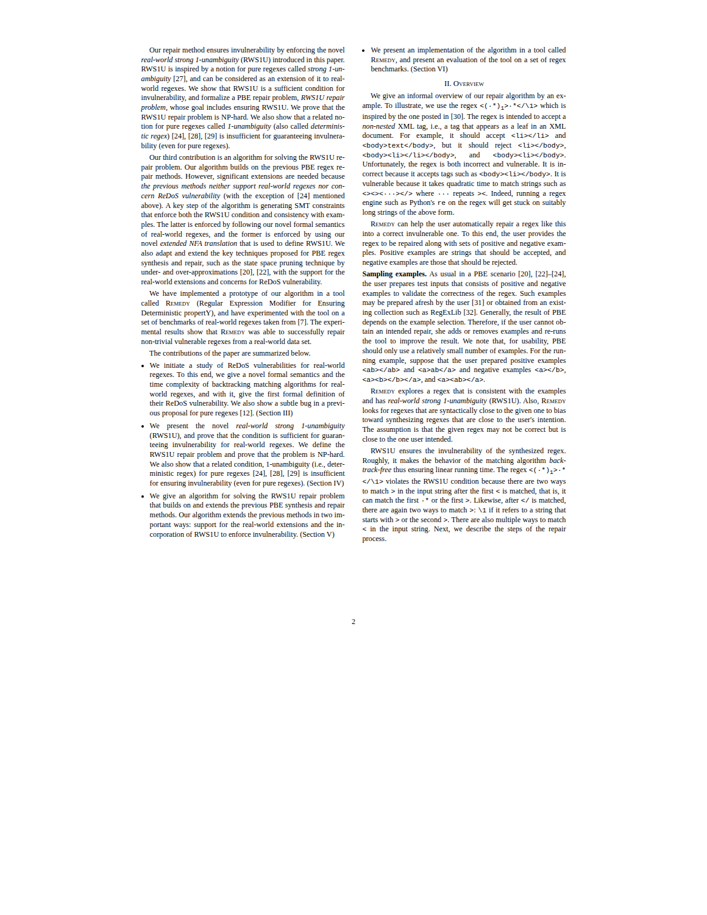Our repair method ensures invulnerability by enforcing the novel real-world strong 1-unambiguity (RWS1U) introduced in this paper. RWS1U is inspired by a notion for pure regexes called strong 1-unambiguity [27], and can be considered as an extension of it to real-world regexes. We show that RWS1U is a sufficient condition for invulnerability, and formalize a PBE repair problem, RWS1U repair problem, whose goal includes ensuring RWS1U. We prove that the RWS1U repair problem is NP-hard. We also show that a related notion for pure regexes called 1-unambiguity (also called deterministic regex) [24], [28], [29] is insufficient for guaranteeing invulnerability (even for pure regexes).
Our third contribution is an algorithm for solving the RWS1U repair problem. Our algorithm builds on the previous PBE regex repair methods. However, significant extensions are needed because the previous methods neither support real-world regexes nor concern ReDoS vulnerability (with the exception of [24] mentioned above). A key step of the algorithm is generating SMT constraints that enforce both the RWS1U condition and consistency with examples. The latter is enforced by following our novel formal semantics of real-world regexes, and the former is enforced by using our novel extended NFA translation that is used to define RWS1U. We also adapt and extend the key techniques proposed for PBE regex synthesis and repair, such as the state space pruning technique by under- and over-approximations [20], [22], with the support for the real-world extensions and concerns for ReDoS vulnerability.
We have implemented a prototype of our algorithm in a tool called Remedy (Regular Expression Modifier for Ensuring Deterministic propertY), and have experimented with the tool on a set of benchmarks of real-world regexes taken from [7]. The experimental results show that Remedy was able to successfully repair non-trivial vulnerable regexes from a real-world data set.
The contributions of the paper are summarized below.
We initiate a study of ReDoS vulnerabilities for real-world regexes. To this end, we give a novel formal semantics and the time complexity of backtracking matching algorithms for real-world regexes, and with it, give the first formal definition of their ReDoS vulnerability. We also show a subtle bug in a previous proposal for pure regexes [12]. (Section III)
We present the novel real-world strong 1-unambiguity (RWS1U), and prove that the condition is sufficient for guaranteeing invulnerability for real-world regexes. We define the RWS1U repair problem and prove that the problem is NP-hard. We also show that a related condition, 1-unambiguity (i.e., deterministic regex) for pure regexes [24], [28], [29] is insufficient for ensuring invulnerability (even for pure regexes). (Section IV)
We give an algorithm for solving the RWS1U repair problem that builds on and extends the previous PBE synthesis and repair methods. Our algorithm extends the previous methods in two important ways: support for the real-world extensions and the incorporation of RWS1U to enforce invulnerability. (Section V)
We present an implementation of the algorithm in a tool called Remedy, and present an evaluation of the tool on a set of regex benchmarks. (Section VI)
II. Overview
We give an informal overview of our repair algorithm by an example. To illustrate, we use the regex <(·*)1>·*</\1> which is inspired by the one posted in [30]. The regex is intended to accept a non-nested XML tag, i.e., a tag that appears as a leaf in an XML document. For example, it should accept <li></li> and <body>text</body>, but it should reject <li></body>, <body><li></li></body>, and <body><li></body>. Unfortunately, the regex is both incorrect and vulnerable. It is incorrect because it accepts tags such as <body><li></body>. It is vulnerable because it takes quadratic time to match strings such as <><><···></> where ··· repeats ><. Indeed, running a regex engine such as Python's re on the regex will get stuck on suitably long strings of the above form.
Remedy can help the user automatically repair a regex like this into a correct invulnerable one. To this end, the user provides the regex to be repaired along with sets of positive and negative examples. Positive examples are strings that should be accepted, and negative examples are those that should be rejected.
Sampling examples. As usual in a PBE scenario [20], [22]–[24], the user prepares test inputs that consists of positive and negative examples to validate the correctness of the regex. Such examples may be prepared afresh by the user [31] or obtained from an existing collection such as RegExLib [32]. Generally, the result of PBE depends on the example selection. Therefore, if the user cannot obtain an intended repair, she adds or removes examples and re-runs the tool to improve the result. We note that, for usability, PBE should only use a relatively small number of examples. For the running example, suppose that the user prepared positive examples <ab></ab> and <a>ab</a> and negative examples <a></b>, <a><b></b></a>, and <a><ab></a>.
Remedy explores a regex that is consistent with the examples and has real-world strong 1-unambiguity (RWS1U). Also, Remedy looks for regexes that are syntactically close to the given one to bias toward synthesizing regexes that are close to the user's intention. The assumption is that the given regex may not be correct but is close to the one user intended.
RWS1U ensures the invulnerability of the synthesized regex. Roughly, it makes the behavior of the matching algorithm backtrack-free thus ensuring linear running time. The regex <(·*)1>·*</\1> violates the RWS1U condition because there are two ways to match > in the input string after the first < is matched, that is, it can match the first ·* or the first >. Likewise, after </ is matched, there are again two ways to match >: \1 if it refers to a string that starts with > or the second >. There are also multiple ways to match < in the input string. Next, we describe the steps of the repair process.
2